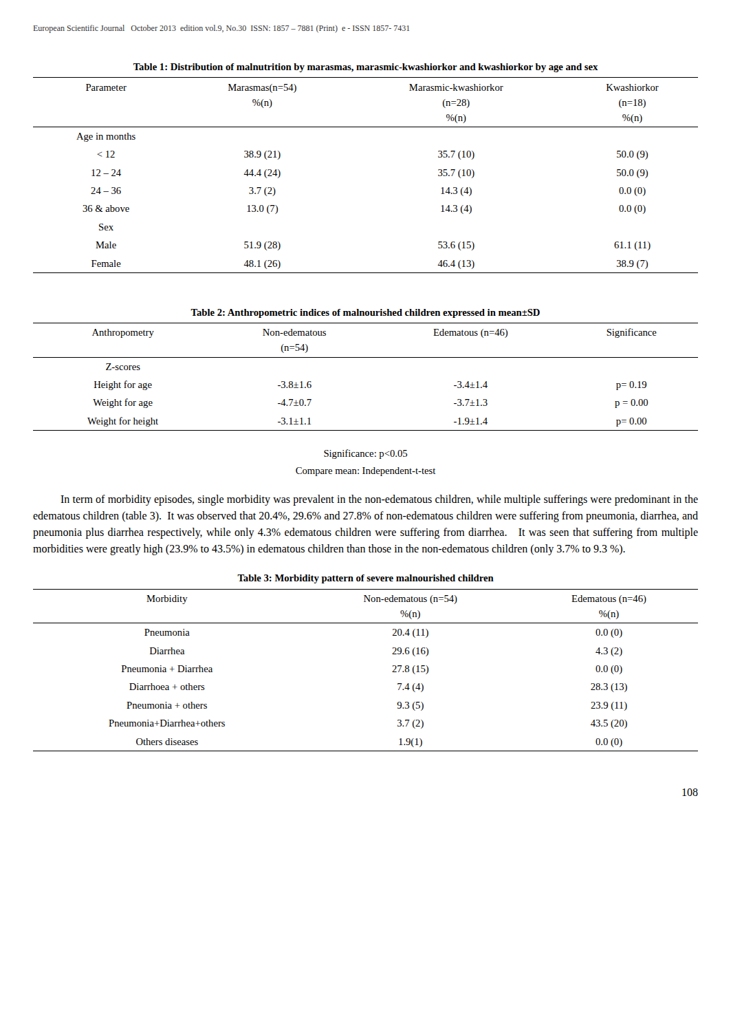European Scientific Journal October 2013 edition vol.9, No.30 ISSN: 1857 – 7881 (Print) e - ISSN 1857- 7431
Table 1 : Distribution of malnutrition by marasmas, marasmic-kwashiorkor and kwashiorkor by age and sex
| Parameter | Marasmas(n=54) %(n) | Marasmic-kwashiorkor (n=28) %(n) | Kwashiorkor (n=18) %(n) |
| --- | --- | --- | --- |
| Age in months | | | |
| < 12 | 38.9 (21) | 35.7 (10) | 50.0 (9) |
| 12 – 24 | 44.4 (24) | 35.7 (10) | 50.0 (9) |
| 24 – 36 | 3.7 (2) | 14.3 (4) | 0.0 (0) |
| 36 & above | 13.0 (7) | 14.3 (4) | 0.0 (0) |
| Sex | | | |
| Male | 51.9 (28) | 53.6 (15) | 61.1 (11) |
| Female | 48.1 (26) | 46.4 (13) | 38.9 (7) |
Table 2: Anthropometric indices of malnourished children expressed in mean±SD
| Anthropometry | Non-edematous (n=54) | Edematous (n=46) | Significance |
| --- | --- | --- | --- |
| Z-scores | | | |
| Height for age | -3.8±1.6 | -3.4±1.4 | p= 0.19 |
| Weight for age | -4.7±0.7 | -3.7±1.3 | p = 0.00 |
| Weight for height | -3.1±1.1 | -1.9±1.4 | p= 0.00 |
Significance: p<0.05
Compare mean: Independent-t-test
In term of morbidity episodes, single morbidity was prevalent in the non-edematous children, while multiple sufferings were predominant in the edematous children (table 3). It was observed that 20.4%, 29.6% and 27.8% of non-edematous children were suffering from pneumonia, diarrhea, and pneumonia plus diarrhea respectively, while only 4.3% edematous children were suffering from diarrhea. It was seen that suffering from multiple morbidities were greatly high (23.9% to 43.5%) in edematous children than those in the non-edematous children (only 3.7% to 9.3 %).
Table 3: Morbidity pattern of severe malnourished children
| Morbidity | Non-edematous (n=54) %(n) | Edematous (n=46) %(n) |
| --- | --- | --- |
| Pneumonia | 20.4 (11) | 0.0 (0) |
| Diarrhea | 29.6 (16) | 4.3 (2) |
| Pneumonia + Diarrhea | 27.8 (15) | 0.0 (0) |
| Diarrhoea + others | 7.4 (4) | 28.3 (13) |
| Pneumonia + others | 9.3 (5) | 23.9 (11) |
| Pneumonia+Diarrhea+others | 3.7 (2) | 43.5 (20) |
| Others diseases | 1.9(1) | 0.0 (0) |
108